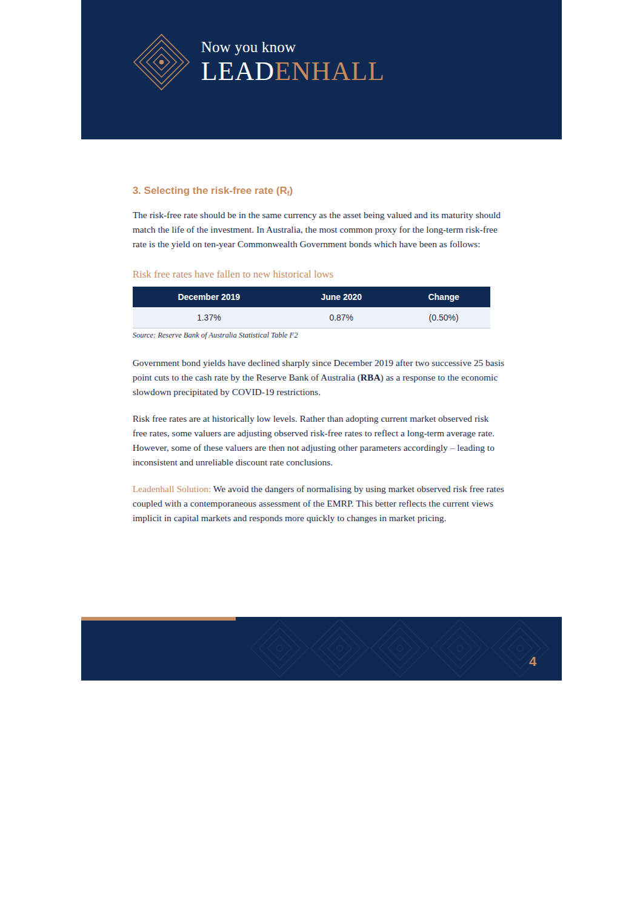Now you know
LEADENHALL
3. Selecting the risk-free rate (Rf)
The risk-free rate should be in the same currency as the asset being valued and its maturity should match the life of the investment. In Australia, the most common proxy for the long-term risk-free rate is the yield on ten-year Commonwealth Government bonds which have been as follows:
Risk free rates have fallen to new historical lows
| December 2019 | June 2020 | Change |
| --- | --- | --- |
| 1.37% | 0.87% | (0.50%) |
Source: Reserve Bank of Australia Statistical Table F2
Government bond yields have declined sharply since December 2019 after two successive 25 basis point cuts to the cash rate by the Reserve Bank of Australia (RBA) as a response to the economic slowdown precipitated by COVID-19 restrictions.
Risk free rates are at historically low levels. Rather than adopting current market observed risk free rates, some valuers are adjusting observed risk-free rates to reflect a long-term average rate. However, some of these valuers are then not adjusting other parameters accordingly – leading to inconsistent and unreliable discount rate conclusions.
Leadenhall Solution: We avoid the dangers of normalising by using market observed risk free rates coupled with a contemporaneous assessment of the EMRP. This better reflects the current views implicit in capital markets and responds more quickly to changes in market pricing.
4